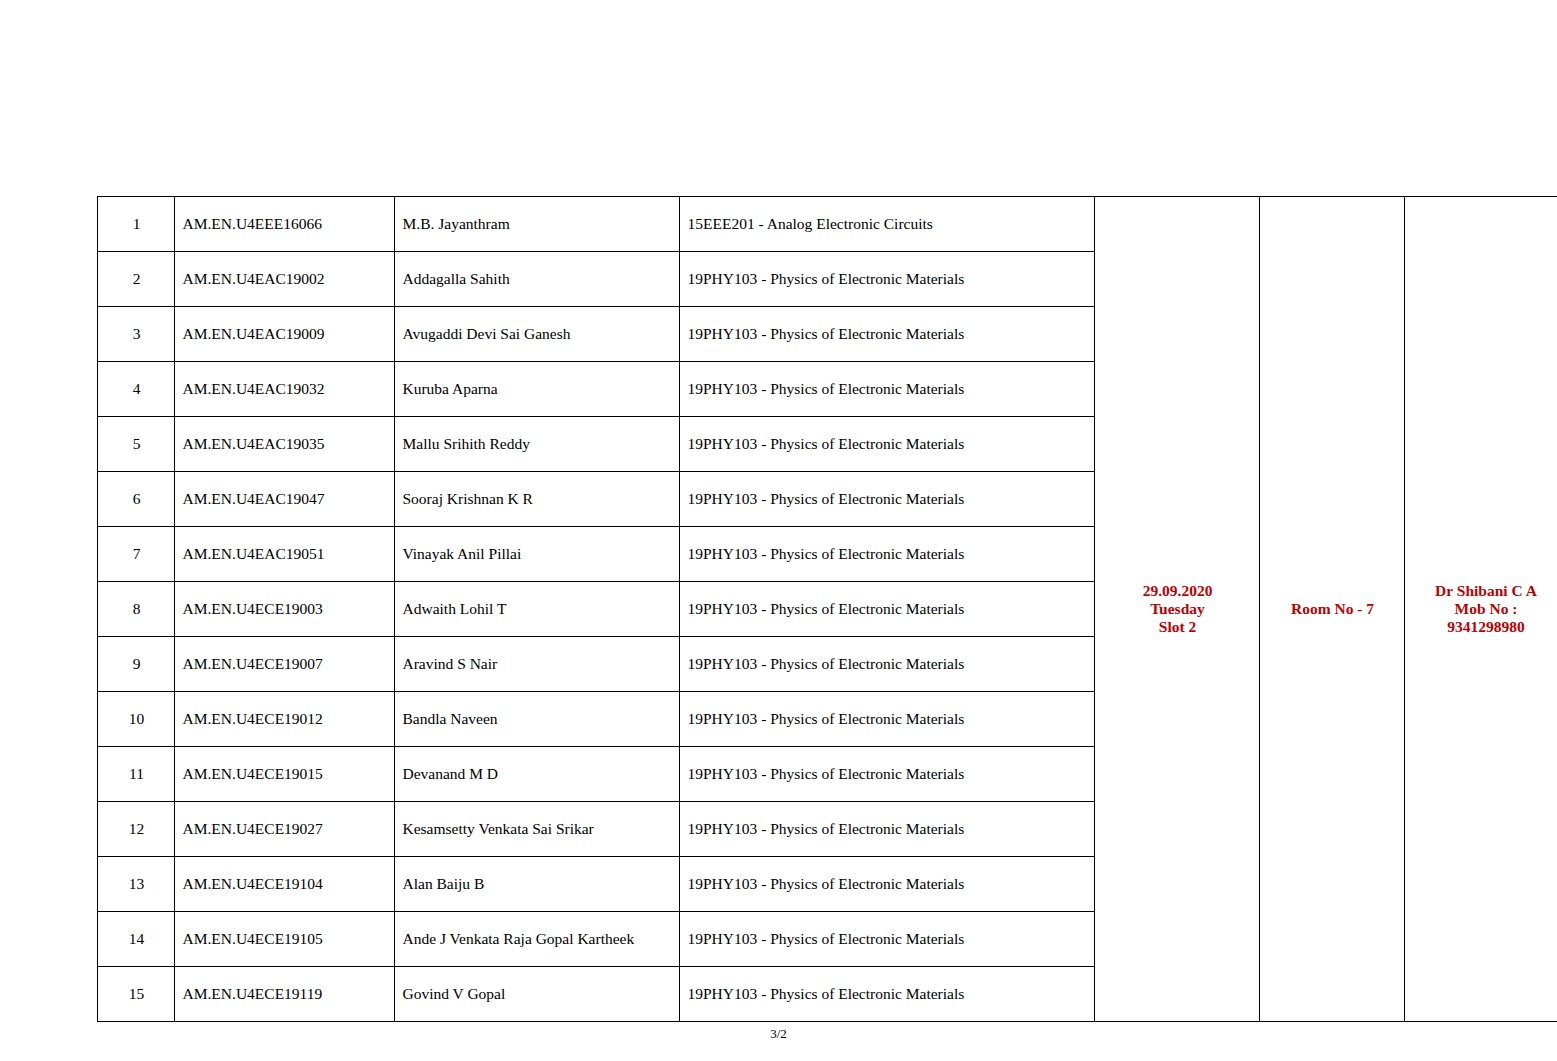| 1 | AM.EN.U4EEE16066 | M.B. Jayanthram | 15EEE201 - Analog Electronic Circuits | 29.09.2020 Tuesday Slot 2 | Room No - 7 | Dr Shibani C A Mob No : 9341298980 |
| 2 | AM.EN.U4EAC19002 | Addagalla Sahith | 19PHY103 - Physics of Electronic Materials |
| 3 | AM.EN.U4EAC19009 | Avugaddi Devi Sai Ganesh | 19PHY103 - Physics of Electronic Materials |
| 4 | AM.EN.U4EAC19032 | Kuruba Aparna | 19PHY103 - Physics of Electronic Materials |
| 5 | AM.EN.U4EAC19035 | Mallu Srihith Reddy | 19PHY103 - Physics of Electronic Materials |
| 6 | AM.EN.U4EAC19047 | Sooraj Krishnan K R | 19PHY103 - Physics of Electronic Materials |
| 7 | AM.EN.U4EAC19051 | Vinayak Anil Pillai | 19PHY103 - Physics of Electronic Materials |
| 8 | AM.EN.U4ECE19003 | Adwaith Lohil T | 19PHY103 - Physics of Electronic Materials |
| 9 | AM.EN.U4ECE19007 | Aravind S Nair | 19PHY103 - Physics of Electronic Materials |
| 10 | AM.EN.U4ECE19012 | Bandla Naveen | 19PHY103 - Physics of Electronic Materials |
| 11 | AM.EN.U4ECE19015 | Devanand M D | 19PHY103 - Physics of Electronic Materials |
| 12 | AM.EN.U4ECE19027 | Kesamsetty Venkata Sai Srikar | 19PHY103 - Physics of Electronic Materials |
| 13 | AM.EN.U4ECE19104 | Alan Baiju B | 19PHY103 - Physics of Electronic Materials |
| 14 | AM.EN.U4ECE19105 | Ande J Venkata Raja Gopal Kartheek | 19PHY103 - Physics of Electronic Materials |
| 15 | AM.EN.U4ECE19119 | Govind V Gopal | 19PHY103 - Physics of Electronic Materials |
3/2